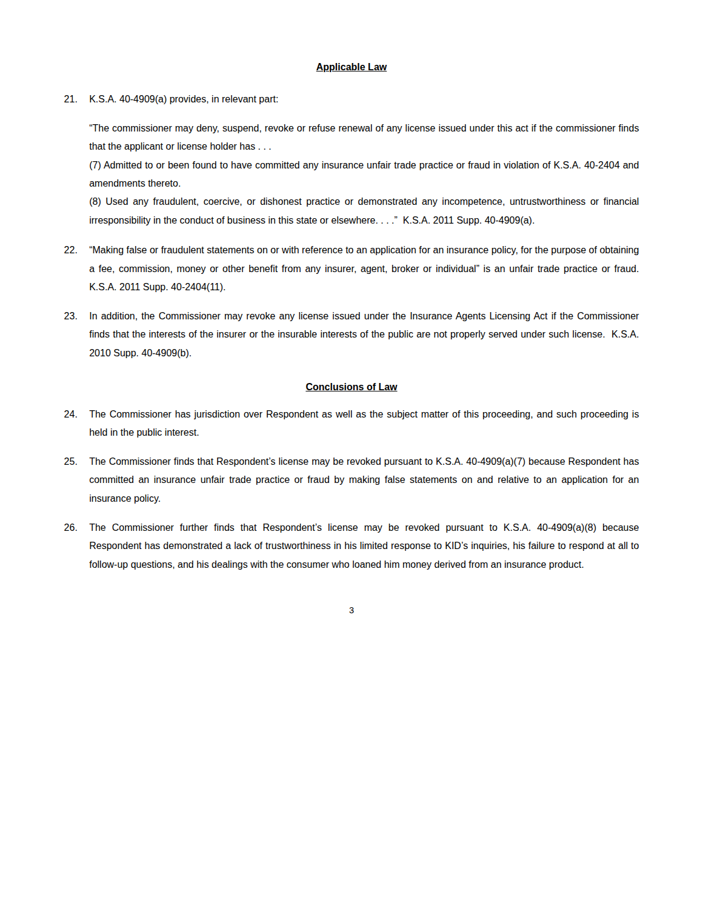Applicable Law
21.
K.S.A. 40-4909(a) provides, in relevant part:
“The commissioner may deny, suspend, revoke or refuse renewal of any license issued under this act if the commissioner finds that the applicant or license holder has . . .
(7) Admitted to or been found to have committed any insurance unfair trade practice or fraud in violation of K.S.A. 40-2404 and amendments thereto.
(8) Used any fraudulent, coercive, or dishonest practice or demonstrated any incompetence, untrustworthiness or financial irresponsibility in the conduct of business in this state or elsewhere. . . .” K.S.A. 2011 Supp. 40-4909(a).
22.
“Making false or fraudulent statements on or with reference to an application for an insurance policy, for the purpose of obtaining a fee, commission, money or other benefit from any insurer, agent, broker or individual” is an unfair trade practice or fraud. K.S.A. 2011 Supp. 40-2404(11).
23.
In addition, the Commissioner may revoke any license issued under the Insurance Agents Licensing Act if the Commissioner finds that the interests of the insurer or the insurable interests of the public are not properly served under such license. K.S.A. 2010 Supp. 40-4909(b).
Conclusions of Law
24.
The Commissioner has jurisdiction over Respondent as well as the subject matter of this proceeding, and such proceeding is held in the public interest.
25.
The Commissioner finds that Respondent’s license may be revoked pursuant to K.S.A. 40-4909(a)(7) because Respondent has committed an insurance unfair trade practice or fraud by making false statements on and relative to an application for an insurance policy.
26.
The Commissioner further finds that Respondent’s license may be revoked pursuant to K.S.A. 40-4909(a)(8) because Respondent has demonstrated a lack of trustworthiness in his limited response to KID’s inquiries, his failure to respond at all to follow-up questions, and his dealings with the consumer who loaned him money derived from an insurance product.
3